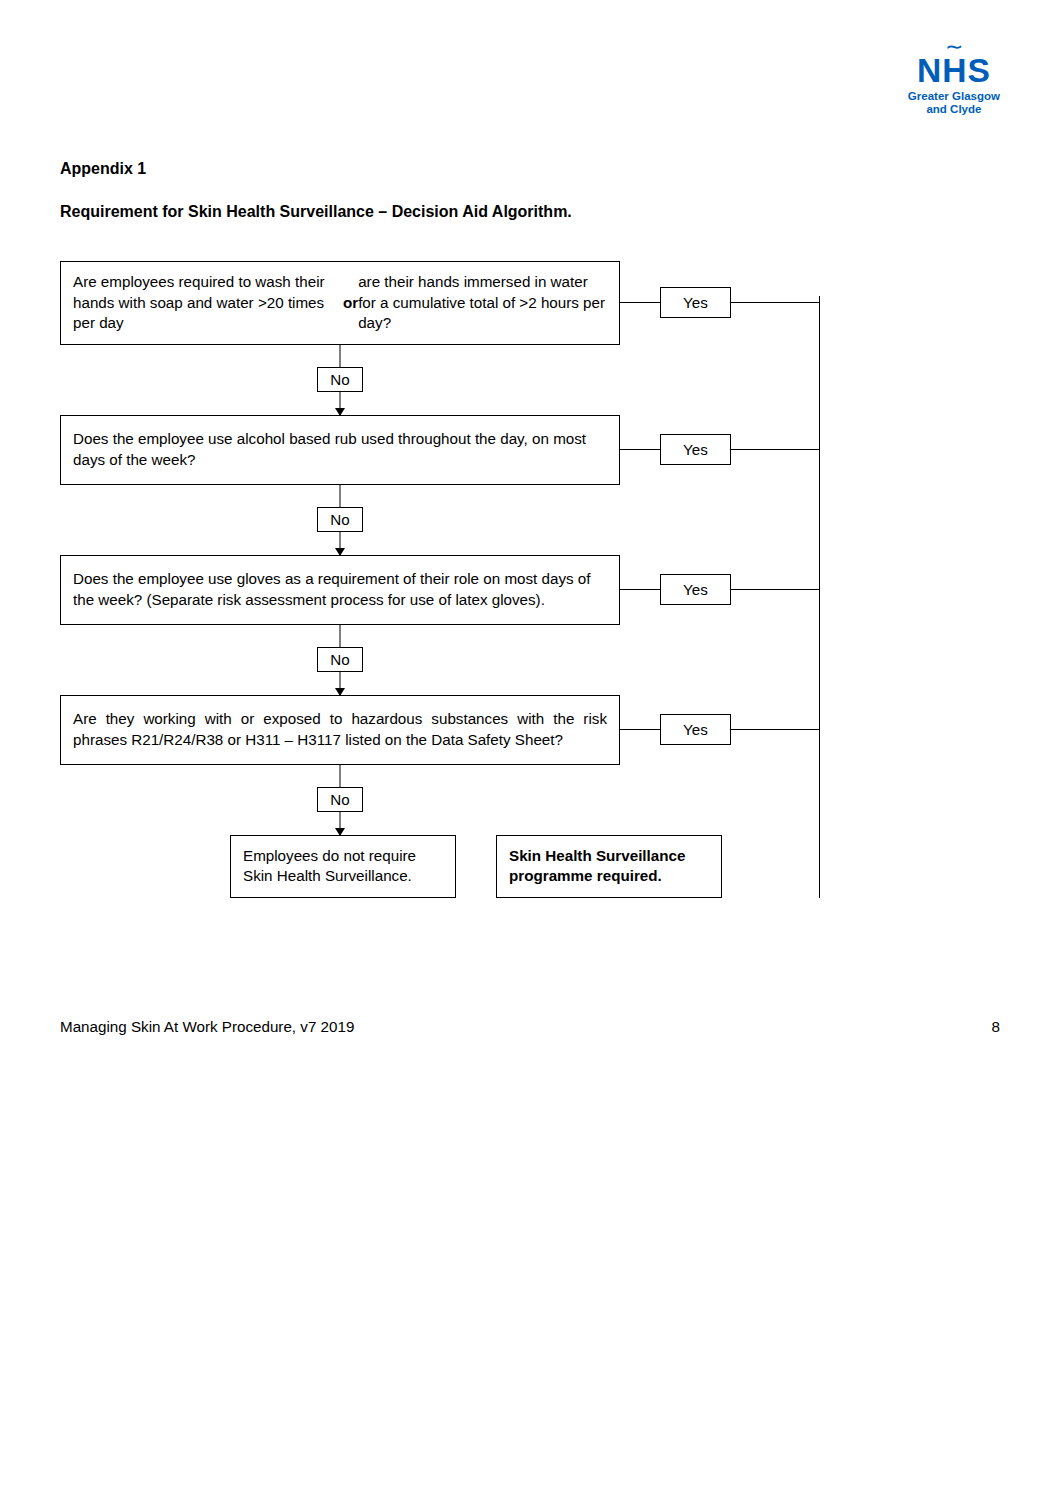∼
NHS
Greater Glasgow
and Clyde
Appendix 1
Requirement for Skin Health Surveillance – Decision Aid Algorithm.
Are employees required to wash their hands with soap and water >20 times per day or are their hands immersed in water for a cumulative total of >2 hours per day?
Yes
No
Does the employee use alcohol based rub used throughout the day, on most days of the week?
Yes
No
Does the employee use gloves as a requirement of their role on most days of the week? (Separate risk assessment process for use of latex gloves).
Yes
No
Are they working with or exposed to hazardous substances with the risk phrases R21/R24/R38 or H311 – H3117 listed on the Data Safety Sheet?
Yes
No
Employees do not require Skin Health Surveillance.
Skin Health Surveillance programme required.
Managing Skin At Work Procedure, v7 2019 8